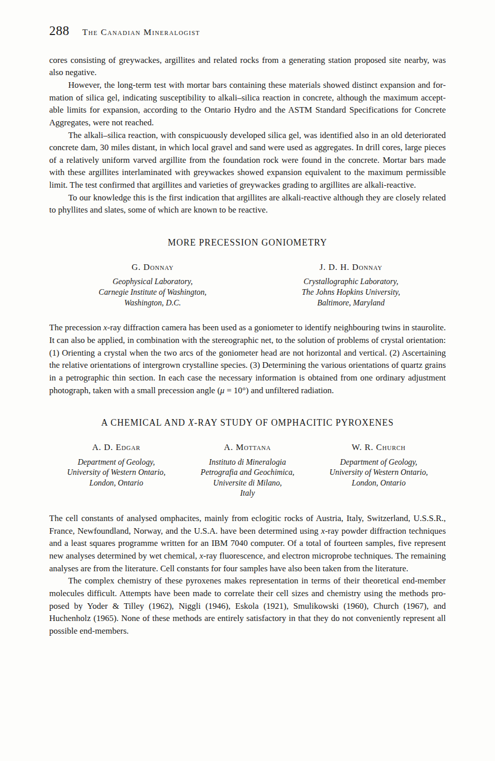288 The Canadian Mineralogist
cores consisting of greywackes, argillites and related rocks from a generating station proposed site nearby, was also negative.
However, the long-term test with mortar bars containing these materials showed distinct expansion and formation of silica gel, indicating susceptibility to alkali–silica reaction in concrete, although the maximum acceptable limits for expansion, according to the Ontario Hydro and the ASTM Standard Specifications for Concrete Aggregates, were not reached.
The alkali–silica reaction, with conspicuously developed silica gel, was identified also in an old deteriorated concrete dam, 30 miles distant, in which local gravel and sand were used as aggregates. In drill cores, large pieces of a relatively uniform varved argillite from the foundation rock were found in the concrete. Mortar bars made with these argillites interlaminated with greywackes showed expansion equivalent to the maximum permissible limit. The test confirmed that argillites and varieties of greywackes grading to argillites are alkali-reactive.
To our knowledge this is the first indication that argillites are alkali-reactive although they are closely related to phyllites and slates, some of which are known to be reactive.
More Precession Goniometry
| G. Donnay Geophysical Laboratory, Carnegie Institute of Washington, Washington, D.C. | J. D. H. Donnay Crystallographic Laboratory, The Johns Hopkins University, Baltimore, Maryland |
The precession x-ray diffraction camera has been used as a goniometer to identify neighbouring twins in staurolite. It can also be applied, in combination with the stereographic net, to the solution of problems of crystal orientation: (1) Orienting a crystal when the two arcs of the goniometer head are not horizontal and vertical. (2) Ascertaining the relative orientations of intergrown crystalline species. (3) Determining the various orientations of quartz grains in a petrographic thin section. In each case the necessary information is obtained from one ordinary adjustment photograph, taken with a small precession angle (μ = 10°) and unfiltered radiation.
A Chemical and X-Ray Study of Omphacitic Pyroxenes
| A. D. Edgar Department of Geology, University of Western Ontario, London, Ontario | A. Mottana Instituto di Mineralogia Petrografia and Geochimica, Universite di Milano, Italy | W. R. Church Department of Geology, University of Western Ontario, London, Ontario |
The cell constants of analysed omphacites, mainly from eclogitic rocks of Austria, Italy, Switzerland, U.S.S.R., France, Newfoundland, Norway, and the U.S.A. have been determined using x-ray powder diffraction techniques and a least squares programme written for an IBM 7040 computer. Of a total of fourteen samples, five represent new analyses determined by wet chemical, x-ray fluorescence, and electron microprobe techniques. The remaining analyses are from the literature. Cell constants for four samples have also been taken from the literature.
The complex chemistry of these pyroxenes makes representation in terms of their theoretical end-member molecules difficult. Attempts have been made to correlate their cell sizes and chemistry using the methods proposed by Yoder & Tilley (1962), Niggli (1946), Eskola (1921), Smulikowski (1960), Church (1967), and Huchenholz (1965). None of these methods are entirely satisfactory in that they do not conveniently represent all possible end-members.